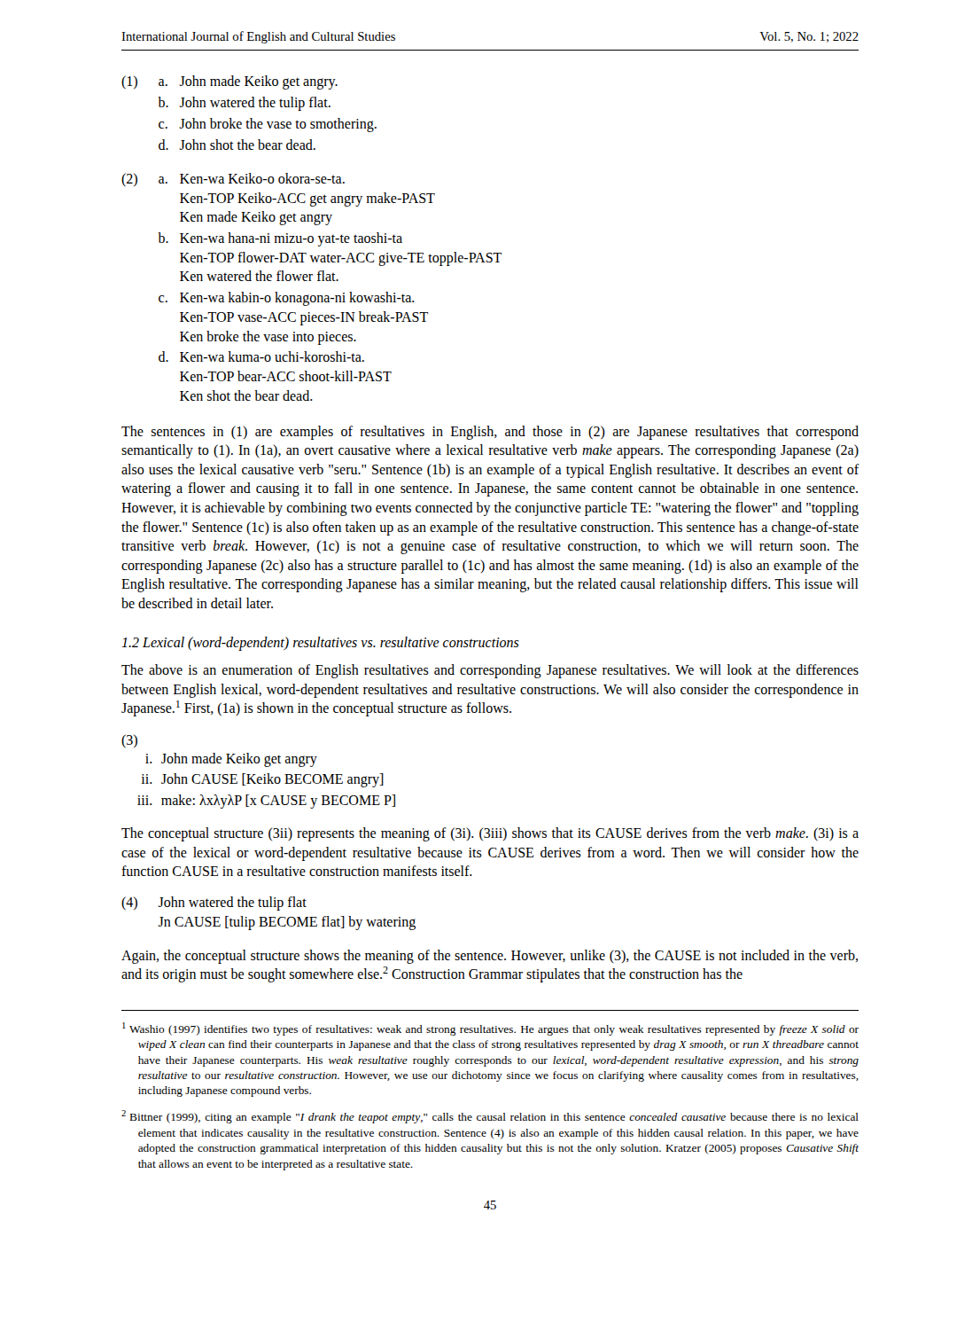International Journal of English and Cultural Studies Vol. 5, No. 1; 2022
(1)
a. John made Keiko get angry.
b. John watered the tulip flat.
c. John broke the vase to smothering.
d. John shot the bear dead.
(2)
a. Ken-wa Keiko-o okora-se-ta.
Ken-TOP Keiko-ACC get angry make-PAST
Ken made Keiko get angry
b. Ken-wa hana-ni mizu-o yat-te taoshi-ta
Ken-TOP flower-DAT water-ACC give-TE topple-PAST
Ken watered the flower flat.
c. Ken-wa kabin-o konagona-ni kowashi-ta.
Ken-TOP vase-ACC pieces-IN break-PAST
Ken broke the vase into pieces.
d. Ken-wa kuma-o uchi-koroshi-ta.
Ken-TOP bear-ACC shoot-kill-PAST
Ken shot the bear dead.
The sentences in (1) are examples of resultatives in English, and those in (2) are Japanese resultatives that correspond semantically to (1). In (1a), an overt causative where a lexical resultative verb make appears. The corresponding Japanese (2a) also uses the lexical causative verb "seru." Sentence (1b) is an example of a typical English resultative. It describes an event of watering a flower and causing it to fall in one sentence. In Japanese, the same content cannot be obtainable in one sentence. However, it is achievable by combining two events connected by the conjunctive particle TE: "watering the flower" and "toppling the flower." Sentence (1c) is also often taken up as an example of the resultative construction. This sentence has a change-of-state transitive verb break. However, (1c) is not a genuine case of resultative construction, to which we will return soon. The corresponding Japanese (2c) also has a structure parallel to (1c) and has almost the same meaning. (1d) is also an example of the English resultative. The corresponding Japanese has a similar meaning, but the related causal relationship differs. This issue will be described in detail later.
1.2 Lexical (word-dependent) resultatives vs. resultative constructions
The above is an enumeration of English resultatives and corresponding Japanese resultatives. We will look at the differences between English lexical, word-dependent resultatives and resultative constructions. We will also consider the correspondence in Japanese.1 First, (1a) is shown in the conceptual structure as follows.
(3)
i. John made Keiko get angry
ii. John CAUSE [Keiko BECOME angry]
iii. make: λxλyλP [x CAUSE y BECOME P]
The conceptual structure (3ii) represents the meaning of (3i). (3iii) shows that its CAUSE derives from the verb make. (3i) is a case of the lexical or word-dependent resultative because its CAUSE derives from a word. Then we will consider how the function CAUSE in a resultative construction manifests itself.
(4) John watered the tulip flat Jn CAUSE [tulip BECOME flat] by watering
Again, the conceptual structure shows the meaning of the sentence. However, unlike (3), the CAUSE is not included in the verb, and its origin must be sought somewhere else.2 Construction Grammar stipulates that the construction has the
1 Washio (1997) identifies two types of resultatives: weak and strong resultatives. He argues that only weak resultatives represented by freeze X solid or wiped X clean can find their counterparts in Japanese and that the class of strong resultatives represented by drag X smooth, or run X threadbare cannot have their Japanese counterparts. His weak resultative roughly corresponds to our lexical, word-dependent resultative expression, and his strong resultative to our resultative construction. However, we use our dichotomy since we focus on clarifying where causality comes from in resultatives, including Japanese compound verbs.
2 Bittner (1999), citing an example "I drank the teapot empty," calls the causal relation in this sentence concealed causative because there is no lexical element that indicates causality in the resultative construction. Sentence (4) is also an example of this hidden causal relation. In this paper, we have adopted the construction grammatical interpretation of this hidden causality but this is not the only solution. Kratzer (2005) proposes Causative Shift that allows an event to be interpreted as a resultative state.
45